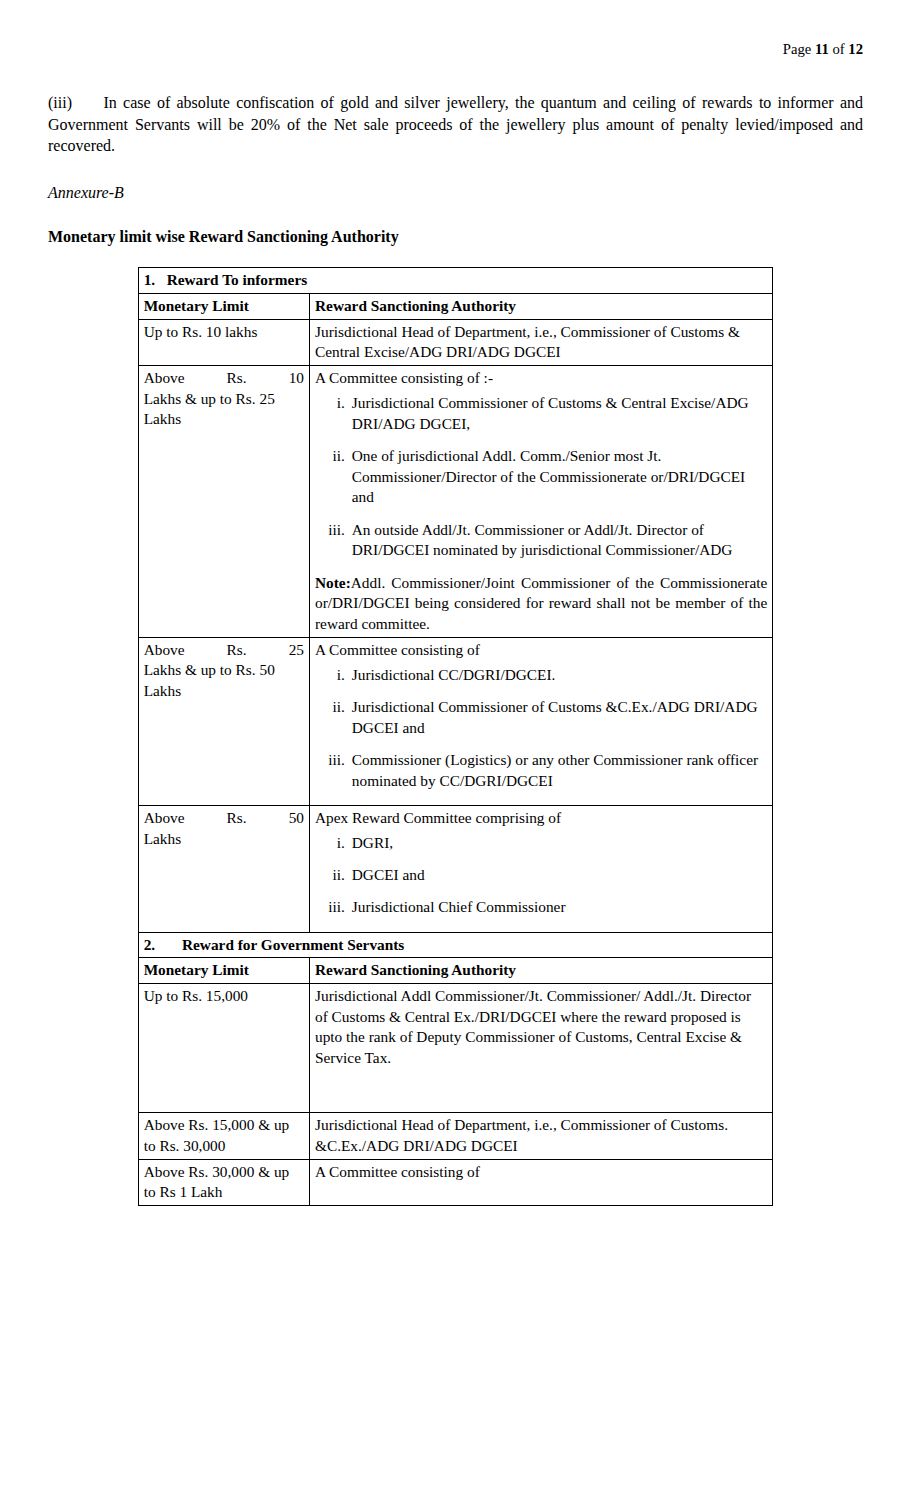Page 11 of 12
(iii) In case of absolute confiscation of gold and silver jewellery, the quantum and ceiling of rewards to informer and Government Servants will be 20% of the Net sale proceeds of the jewellery plus amount of penalty levied/imposed and recovered.
Annexure-B
Monetary limit wise Reward Sanctioning Authority
| 1. Reward To informers |
| Monetary Limit | Reward Sanctioning Authority |
| Up to Rs. 10 lakhs | Jurisdictional Head of Department, i.e., Commissioner of Customs & Central Excise/ADG DRI/ADG DGCEI |
| Above Rs. 10 Lakhs & up to Rs. 25 Lakhs | A Committee consisting of :- Jurisdictional Commissioner of Customs & Central Excise/ADG DRI/ADG DGCEI, One of jurisdictional Addl. Comm./Senior most Jt. Commissioner/Director of the Commissionerate or/DRI/DGCEI and An outside Addl/Jt. Commissioner or Addl/Jt. Director of DRI/DGCEI nominated by jurisdictional Commissioner/ADG Note: Addl. Commissioner/Joint Commissioner of the Commissionerate or/DRI/DGCEI being considered for reward shall not be member of the reward committee. |
| Above Rs. 25 Lakhs & up to Rs. 50 Lakhs | A Committee consisting of Jurisdictional CC/DGRI/DGCEI. Jurisdictional Commissioner of Customs &C.Ex./ADG DRI/ADG DGCEI and Commissioner (Logistics) or any other Commissioner rank officer nominated by CC/DGRI/DGCEI |
| Above Rs. 50 Lakhs | Apex Reward Committee comprising of DGRI, DGCEI and Jurisdictional Chief Commissioner |
| 2. Reward for Government Servants |
| Monetary Limit | Reward Sanctioning Authority |
| Up to Rs. 15,000 | Jurisdictional Addl Commissioner/Jt. Commissioner/ Addl./Jt. Director of Customs & Central Ex./DRI/DGCEI where the reward proposed is upto the rank of Deputy Commissioner of Customs, Central Excise & Service Tax. |
| Above Rs. 15,000 & up to Rs. 30,000 | Jurisdictional Head of Department, i.e., Commissioner of Customs. &C.Ex./ADG DRI/ADG DGCEI |
| Above Rs. 30,000 & up to Rs 1 Lakh | A Committee consisting of |